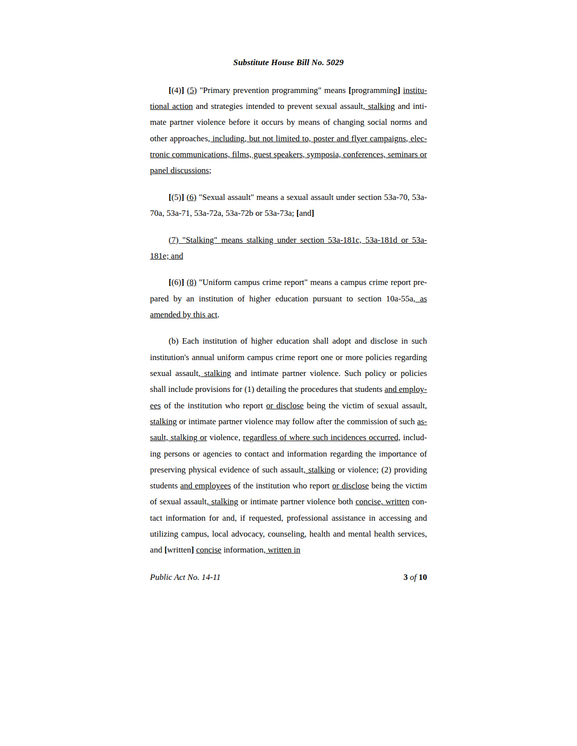Substitute House Bill No. 5029
[(4)] (5) "Primary prevention programming" means [programming] institutional action and strategies intended to prevent sexual assault, stalking and intimate partner violence before it occurs by means of changing social norms and other approaches, including, but not limited to, poster and flyer campaigns, electronic communications, films, guest speakers, symposia, conferences, seminars or panel discussions;
[(5)] (6) "Sexual assault" means a sexual assault under section 53a-70, 53a-70a, 53a-71, 53a-72a, 53a-72b or 53a-73a; [and]
(7) "Stalking" means stalking under section 53a-181c, 53a-181d or 53a-181e; and
[(6)] (8) "Uniform campus crime report" means a campus crime report prepared by an institution of higher education pursuant to section 10a-55a, as amended by this act.
(b) Each institution of higher education shall adopt and disclose in such institution's annual uniform campus crime report one or more policies regarding sexual assault, stalking and intimate partner violence. Such policy or policies shall include provisions for (1) detailing the procedures that students and employees of the institution who report or disclose being the victim of sexual assault, stalking or intimate partner violence may follow after the commission of such assault, stalking or violence, regardless of where such incidences occurred, including persons or agencies to contact and information regarding the importance of preserving physical evidence of such assault, stalking or violence; (2) providing students and employees of the institution who report or disclose being the victim of sexual assault, stalking or intimate partner violence both concise, written contact information for and, if requested, professional assistance in accessing and utilizing campus, local advocacy, counseling, health and mental health services, and [written] concise information, written in
Public Act No. 14-11
3 of 10